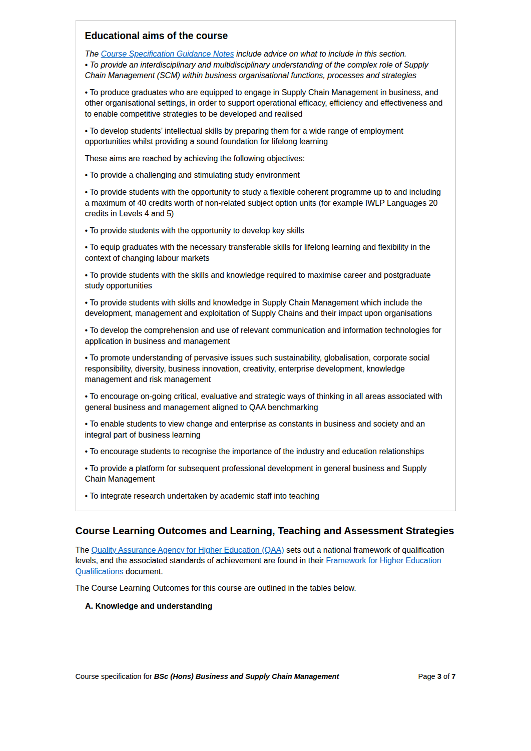Educational aims of the course
The Course Specification Guidance Notes include advice on what to include in this section.
• To provide an interdisciplinary and multidisciplinary understanding of the complex role of Supply Chain Management (SCM) within business organisational functions, processes and strategies
• To produce graduates who are equipped to engage in Supply Chain Management in business, and other organisational settings, in order to support operational efficacy, efficiency and effectiveness and to enable competitive strategies to be developed and realised
• To develop students’ intellectual skills by preparing them for a wide range of employment opportunities whilst providing a sound foundation for lifelong learning
These aims are reached by achieving the following objectives:
• To provide a challenging and stimulating study environment
• To provide students with the opportunity to study a flexible coherent programme up to and including a maximum of 40 credits worth of non-related subject option units (for example IWLP Languages 20 credits in Levels 4 and 5)
• To provide students with the opportunity to develop key skills
• To equip graduates with the necessary transferable skills for lifelong learning and flexibility in the context of changing labour markets
• To provide students with the skills and knowledge required to maximise career and postgraduate study opportunities
• To provide students with skills and knowledge in Supply Chain Management which include the development, management and exploitation of Supply Chains and their impact upon organisations
• To develop the comprehension and use of relevant communication and information technologies for application in business and management
• To promote understanding of pervasive issues such sustainability, globalisation, corporate social responsibility, diversity, business innovation, creativity, enterprise development, knowledge management and risk management
• To encourage on-going critical, evaluative and strategic ways of thinking in all areas associated with general business and management aligned to QAA benchmarking
• To enable students to view change and enterprise as constants in business and society and an integral part of business learning
• To encourage students to recognise the importance of the industry and education relationships
• To provide a platform for subsequent professional development in general business and Supply Chain Management
• To integrate research undertaken by academic staff into teaching
Course Learning Outcomes and Learning, Teaching and Assessment Strategies
The Quality Assurance Agency for Higher Education (QAA) sets out a national framework of qualification levels, and the associated standards of achievement are found in their Framework for Higher Education Qualifications document.
The Course Learning Outcomes for this course are outlined in the tables below.
Knowledge and understanding
Course specification for BSc (Hons) Business and Supply Chain Management
Page 3 of 7